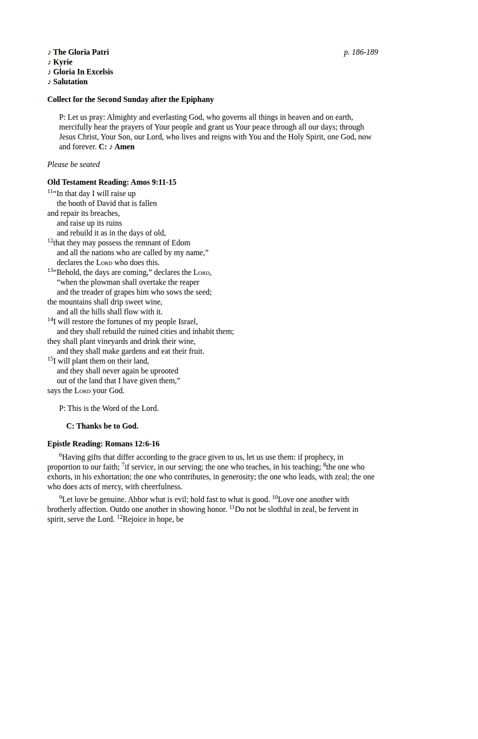♪ The Gloria Patri p. 186-189
♪ Kyrie
♪ Gloria In Excelsis
♪ Salutation
Collect for the Second Sunday after the Epiphany
P: Let us pray: Almighty and everlasting God, who governs all things in heaven and on earth, mercifully hear the prayers of Your people and grant us Your peace through all our days; through Jesus Christ, Your Son, our Lord, who lives and reigns with You and the Holy Spirit, one God, now and forever. C: ♪ Amen
Please be seated
Old Testament Reading: Amos 9:11-15
11“In that day I will raise up
the booth of David that is fallen
and repair its breaches,
and raise up its ruins
and rebuild it as in the days of old,
12that they may possess the remnant of Edom
and all the nations who are called by my name,”
declares the Lord who does this.
13“Behold, the days are coming,” declares the Lord,
“when the plowman shall overtake the reaper
and the treader of grapes him who sows the seed;
the mountains shall drip sweet wine,
and all the hills shall flow with it.
14I will restore the fortunes of my people Israel,
and they shall rebuild the ruined cities and inhabit them;
they shall plant vineyards and drink their wine,
and they shall make gardens and eat their fruit.
15I will plant them on their land,
and they shall never again be uprooted
out of the land that I have given them,”
says the Lord your God.
P: This is the Word of the Lord.
C: Thanks be to God.
Epistle Reading: Romans 12:6-16
6Having gifts that differ according to the grace given to us, let us use them: if prophecy, in proportion to our faith; 7if service, in our serving; the one who teaches, in his teaching; 8the one who exhorts, in his exhortation; the one who contributes, in generosity; the one who leads, with zeal; the one who does acts of mercy, with cheerfulness.
9Let love be genuine. Abhor what is evil; hold fast to what is good. 10Love one another with brotherly affection. Outdo one another in showing honor. 11Do not be slothful in zeal, be fervent in spirit, serve the Lord. 12Rejoice in hope, be